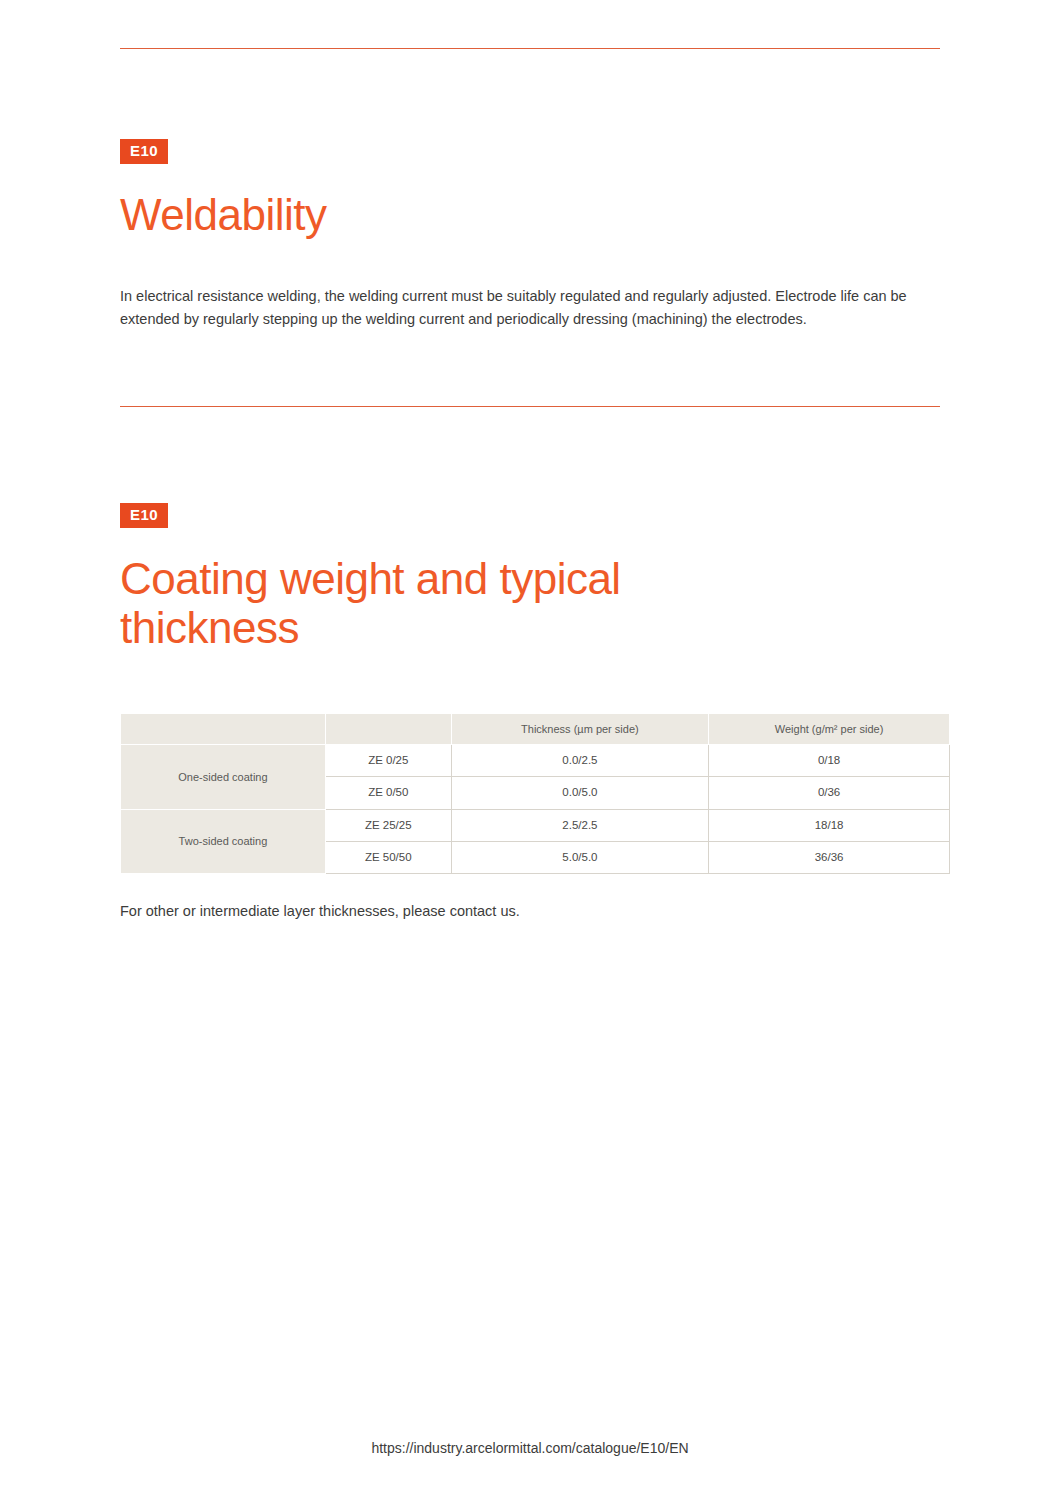E10
Weldability
In electrical resistance welding, the welding current must be suitably regulated and regularly adjusted. Electrode life can be extended by regularly stepping up the welding current and periodically dressing (machining) the electrodes.
E10
Coating weight and typical thickness
| | | Thickness (µm per side) | Weight (g/m² per side) |
| --- | --- | --- | --- |
| One-sided coating | ZE 0/25 | 0.0/2.5 | 0/18 |
| ZE 0/50 | 0.0/5.0 | 0/36 |
| Two-sided coating | ZE 25/25 | 2.5/2.5 | 18/18 |
| ZE 50/50 | 5.0/5.0 | 36/36 |
For other or intermediate layer thicknesses, please contact us.
https://industry.arcelormittal.com/catalogue/E10/EN